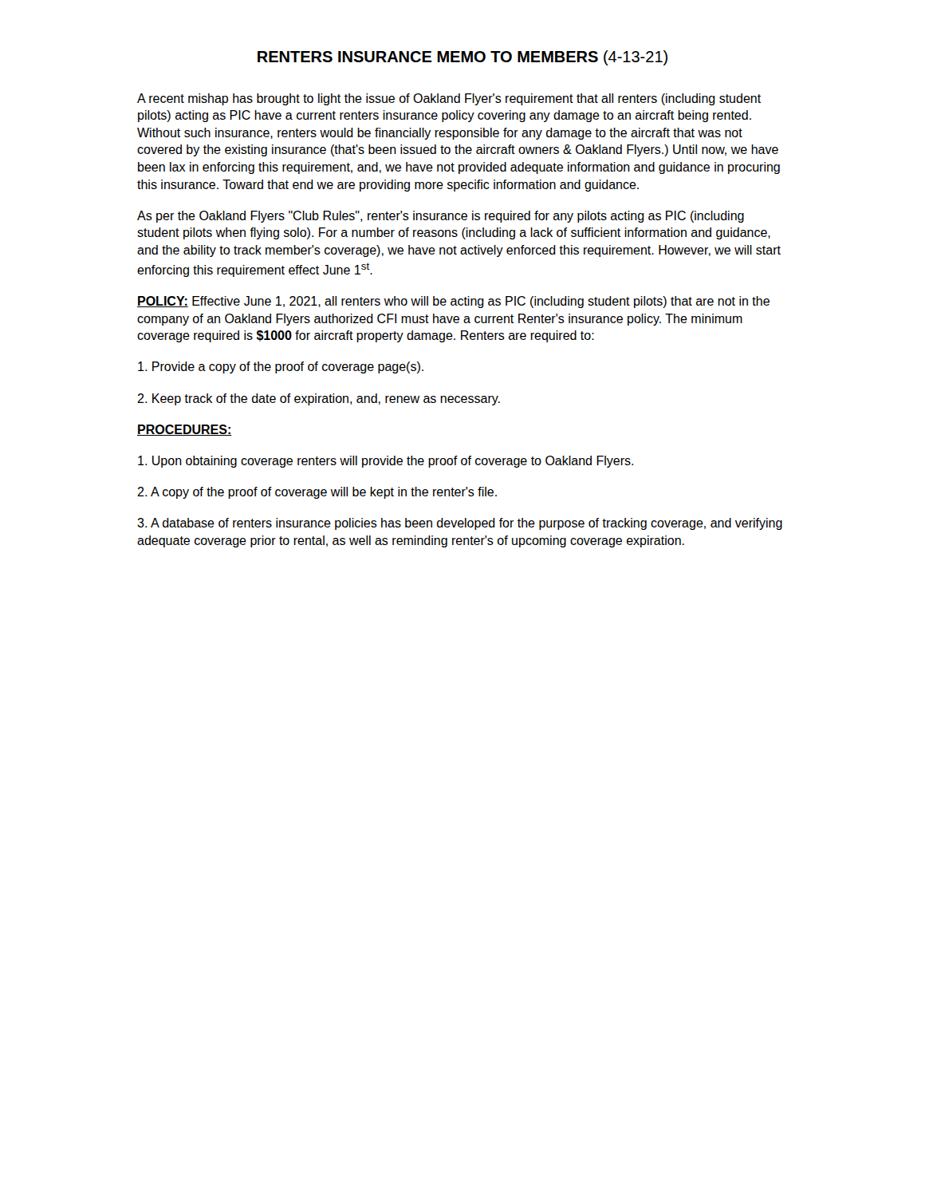RENTERS INSURANCE MEMO TO MEMBERS (4-13-21)
A recent mishap has brought to light the issue of Oakland Flyer's requirement that all renters (including student pilots) acting as PIC have a current renters insurance policy covering any damage to an aircraft being rented. Without such insurance, renters would be financially responsible for any damage to the aircraft that was not covered by the existing insurance (that's been issued to the aircraft owners & Oakland Flyers.) Until now, we have been lax in enforcing this requirement, and, we have not provided adequate information and guidance in procuring this insurance. Toward that end we are providing more specific information and guidance.
As per the Oakland Flyers "Club Rules", renter's insurance is required for any pilots acting as PIC (including student pilots when flying solo). For a number of reasons (including a lack of sufficient information and guidance, and the ability to track member's coverage), we have not actively enforced this requirement. However, we will start enforcing this requirement effect June 1st.
POLICY: Effective June 1, 2021, all renters who will be acting as PIC (including student pilots) that are not in the company of an Oakland Flyers authorized CFI must have a current Renter's insurance policy. The minimum coverage required is $1000 for aircraft property damage. Renters are required to:
1. Provide a copy of the proof of coverage page(s).
2. Keep track of the date of expiration, and, renew as necessary.
PROCEDURES:
1. Upon obtaining coverage renters will provide the proof of coverage to Oakland Flyers.
2. A copy of the proof of coverage will be kept in the renter's file.
3. A database of renters insurance policies has been developed for the purpose of tracking coverage, and verifying adequate coverage prior to rental, as well as reminding renter's of upcoming coverage expiration.